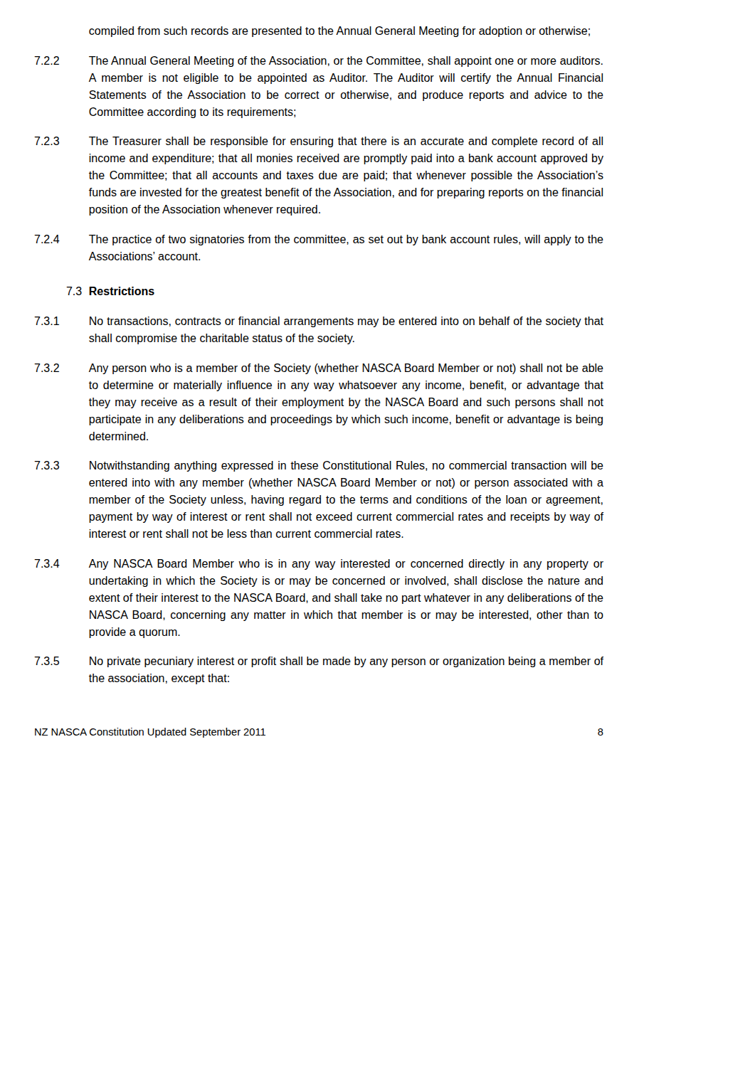compiled from such records are presented to the Annual General Meeting for adoption or otherwise;
7.2.2
The Annual General Meeting of the Association, or the Committee, shall appoint one or more auditors. A member is not eligible to be appointed as Auditor. The Auditor will certify the Annual Financial Statements of the Association to be correct or otherwise, and produce reports and advice to the Committee according to its requirements;
7.2.3
The Treasurer shall be responsible for ensuring that there is an accurate and complete record of all income and expenditure; that all monies received are promptly paid into a bank account approved by the Committee; that all accounts and taxes due are paid; that whenever possible the Association’s funds are invested for the greatest benefit of the Association, and for preparing reports on the financial position of the Association whenever required.
7.2.4
The practice of two signatories from the committee, as set out by bank account rules, will apply to the Associations’ account.
7.3
Restrictions
7.3.1
No transactions, contracts or financial arrangements may be entered into on behalf of the society that shall compromise the charitable status of the society.
7.3.2
Any person who is a member of the Society (whether NASCA Board Member or not) shall not be able to determine or materially influence in any way whatsoever any income, benefit, or advantage that they may receive as a result of their employment by the NASCA Board and such persons shall not participate in any deliberations and proceedings by which such income, benefit or advantage is being determined.
7.3.3
Notwithstanding anything expressed in these Constitutional Rules, no commercial transaction will be entered into with any member (whether NASCA Board Member or not) or person associated with a member of the Society unless, having regard to the terms and conditions of the loan or agreement, payment by way of interest or rent shall not exceed current commercial rates and receipts by way of interest or rent shall not be less than current commercial rates.
7.3.4
Any NASCA Board Member who is in any way interested or concerned directly in any property or undertaking in which the Society is or may be concerned or involved, shall disclose the nature and extent of their interest to the NASCA Board, and shall take no part whatever in any deliberations of the NASCA Board, concerning any matter in which that member is or may be interested, other than to provide a quorum.
7.3.5
No private pecuniary interest or profit shall be made by any person or organization being a member of the association, except that:
NZ NASCA Constitution Updated September 2011 8